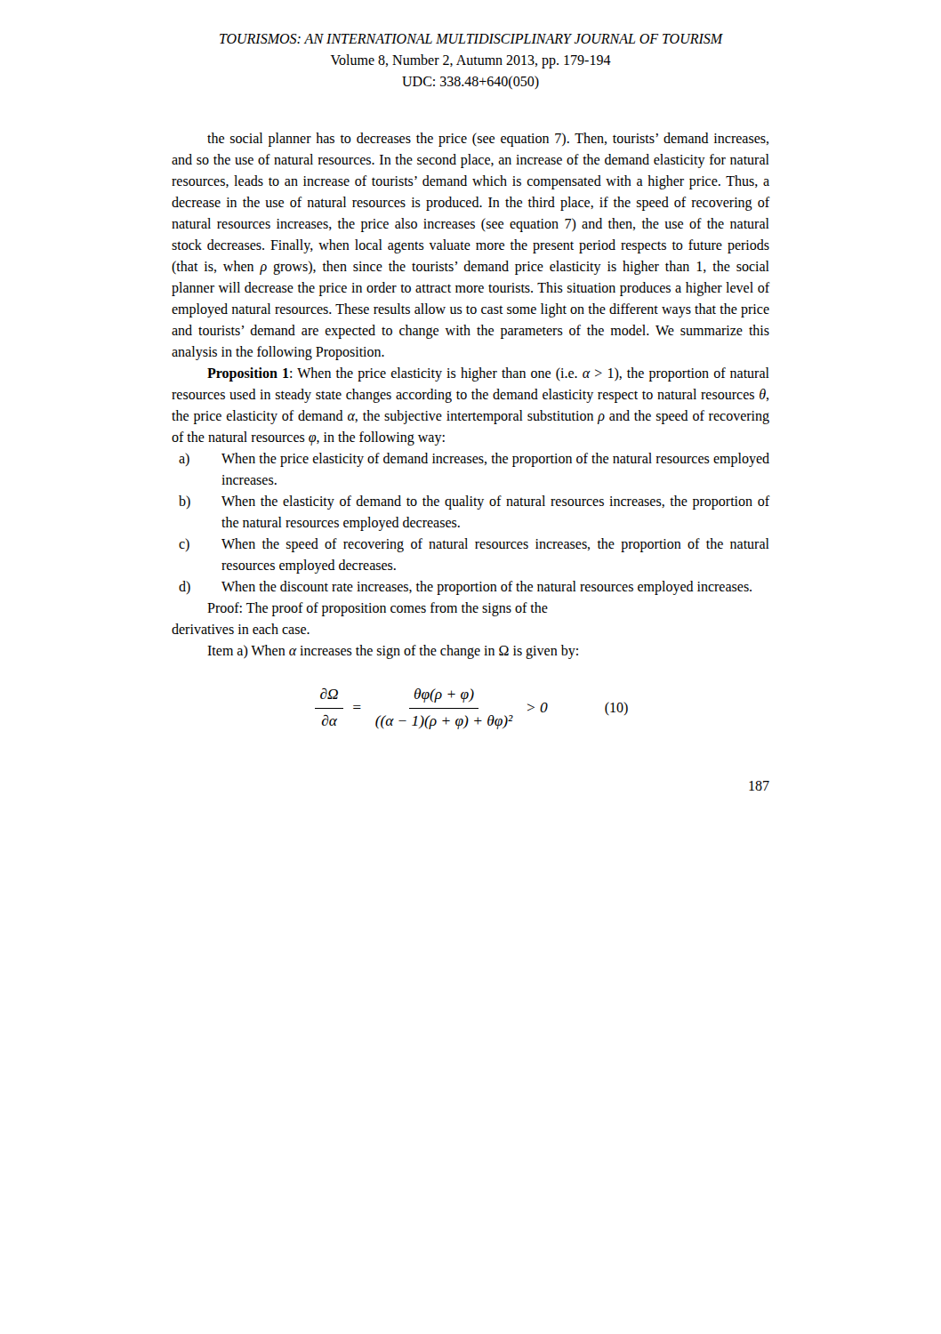TOURISMOS: AN INTERNATIONAL MULTIDISCIPLINARY JOURNAL OF TOURISM
Volume 8, Number 2, Autumn 2013, pp. 179-194
UDC: 338.48+640(050)
the social planner has to decreases the price (see equation 7). Then, tourists’ demand increases, and so the use of natural resources. In the second place, an increase of the demand elasticity for natural resources, leads to an increase of tourists’ demand which is compensated with a higher price. Thus, a decrease in the use of natural resources is produced. In the third place, if the speed of recovering of natural resources increases, the price also increases (see equation 7) and then, the use of the natural stock decreases. Finally, when local agents valuate more the present period respects to future periods (that is, when ρ grows), then since the tourists’ demand price elasticity is higher than 1, the social planner will decrease the price in order to attract more tourists. This situation produces a higher level of employed natural resources. These results allow us to cast some light on the different ways that the price and tourists’ demand are expected to change with the parameters of the model. We summarize this analysis in the following Proposition.
Proposition 1: When the price elasticity is higher than one (i.e. α > 1), the proportion of natural resources used in steady state changes according to the demand elasticity respect to natural resources θ, the price elasticity of demand α, the subjective intertemporal substitution ρ and the speed of recovering of the natural resources φ, in the following way:
a) When the price elasticity of demand increases, the proportion of the natural resources employed increases.
b) When the elasticity of demand to the quality of natural resources increases, the proportion of the natural resources employed decreases.
c) When the speed of recovering of natural resources increases, the proportion of the natural resources employed decreases.
d) When the discount rate increases, the proportion of the natural resources employed increases.
Proof: The proof of proposition comes from the signs of the
derivatives in each case.
Item a) When α increases the sign of the change in Ω is given by:
∂Ω ∂α = θφ(ρ + φ) ((α − 1)(ρ + φ) + θφ)² > 0
(10)
187